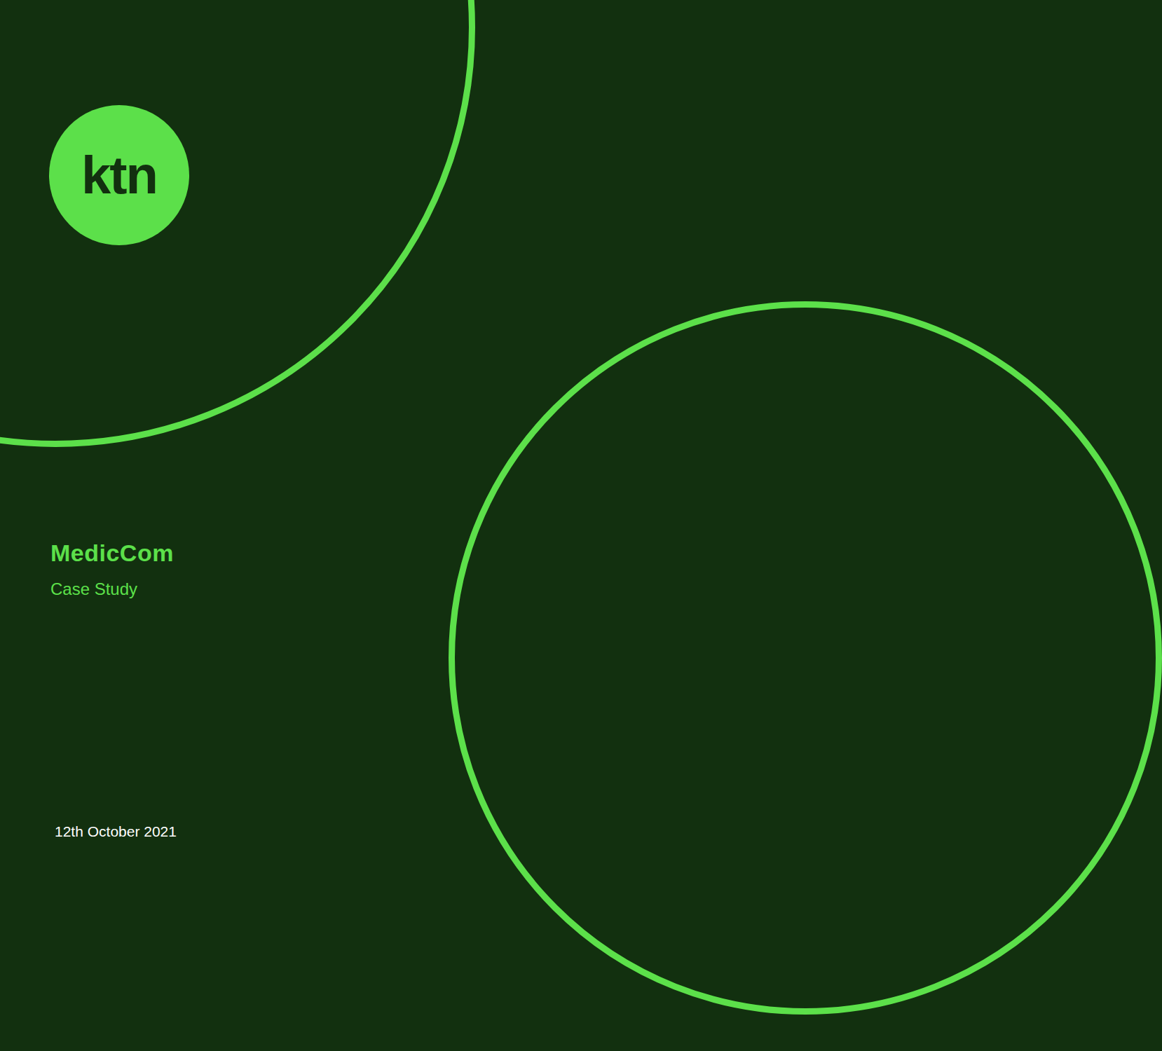ktn
MedicCom
Case Study
12th October 2021